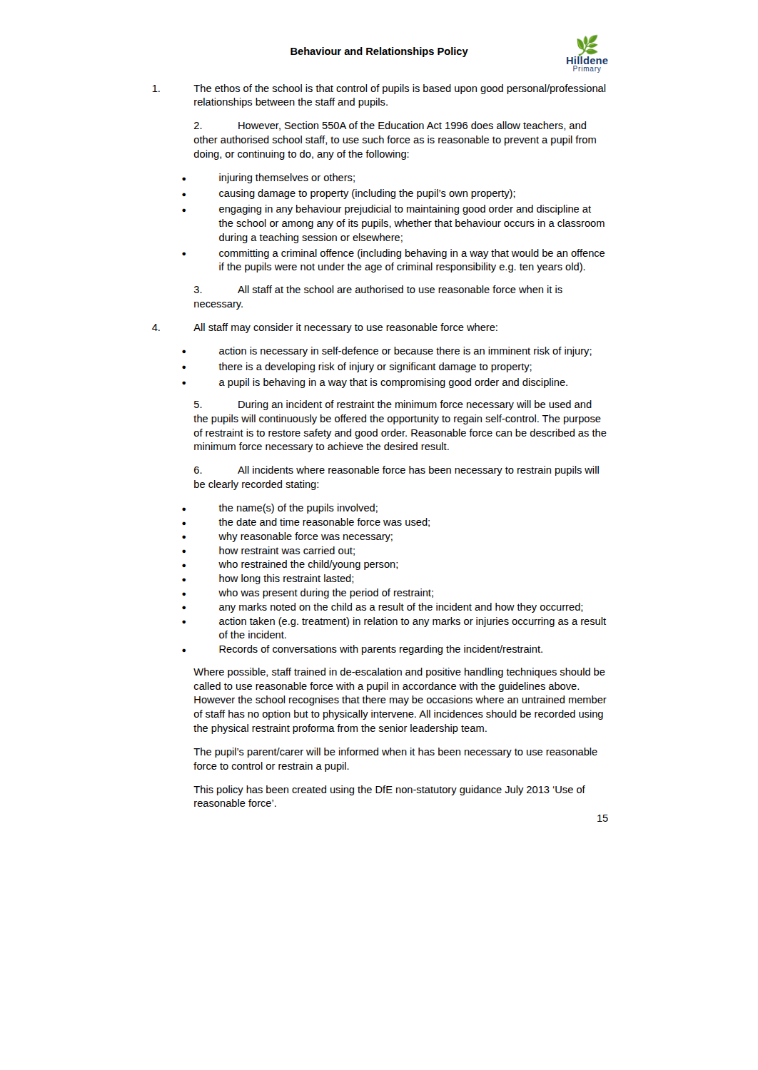Behaviour and Relationships Policy
🌿 Hilldene Primary
1.
The ethos of the school is that control of pupils is based upon good personal/professional relationships between the staff and pupils.
2. However, Section 550A of the Education Act 1996 does allow teachers, and other authorised school staff, to use such force as is reasonable to prevent a pupil from doing, or continuing to do, any of the following:
injuring themselves or others;
causing damage to property (including the pupil’s own property);
engaging in any behaviour prejudicial to maintaining good order and discipline at the school or among any of its pupils, whether that behaviour occurs in a classroom during a teaching session or elsewhere;
committing a criminal offence (including behaving in a way that would be an offence if the pupils were not under the age of criminal responsibility e.g. ten years old).
3. All staff at the school are authorised to use reasonable force when it is necessary.
4.
All staff may consider it necessary to use reasonable force where:
action is necessary in self-defence or because there is an imminent risk of injury;
there is a developing risk of injury or significant damage to property;
a pupil is behaving in a way that is compromising good order and discipline.
5. During an incident of restraint the minimum force necessary will be used and the pupils will continuously be offered the opportunity to regain self-control. The purpose of restraint is to restore safety and good order. Reasonable force can be described as the minimum force necessary to achieve the desired result.
6. All incidents where reasonable force has been necessary to restrain pupils will be clearly recorded stating:
the name(s) of the pupils involved;
the date and time reasonable force was used;
why reasonable force was necessary;
how restraint was carried out;
who restrained the child/young person;
how long this restraint lasted;
who was present during the period of restraint;
any marks noted on the child as a result of the incident and how they occurred;
action taken (e.g. treatment) in relation to any marks or injuries occurring as a result of the incident.
Records of conversations with parents regarding the incident/restraint.
Where possible, staff trained in de-escalation and positive handling techniques should be called to use reasonable force with a pupil in accordance with the guidelines above. However the school recognises that there may be occasions where an untrained member of staff has no option but to physically intervene. All incidences should be recorded using the physical restraint proforma from the senior leadership team.
The pupil’s parent/carer will be informed when it has been necessary to use reasonable force to control or restrain a pupil.
This policy has been created using the DfE non-statutory guidance July 2013 ‘Use of reasonable force’.
15